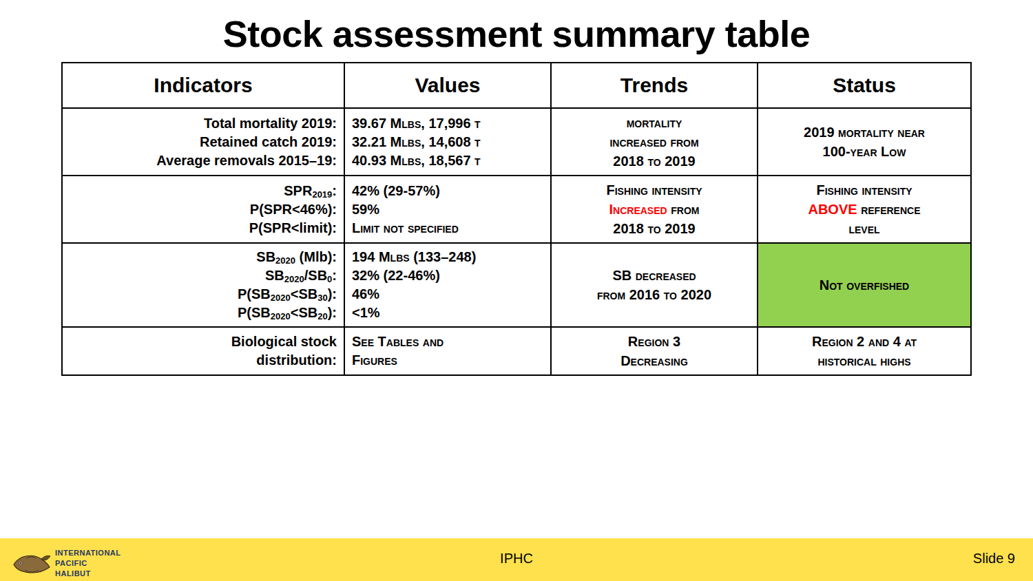Stock assessment summary table
| Indicators | Values | Trends | Status |
| --- | --- | --- | --- |
| Total mortality 2019: Retained catch 2019: Average removals 2015–19: | 39.67 M lbs , 17,996 t 32.21 M lbs , 14,608 t 40.93 M lbs , 18,567 t | Mortality increased from 2018 to 2019 | 2019 mortality near 100- year L ow |
| SPR 2019 : P(SPR<46%): P(SPR<limit): | 42% (29-57%) 59% L imit not specified | F ishing intensity I ncreased from 2018 to 2019 | F ishing intensity ABOVE reference level |
| SB 2020 (Mlb): SB 2020 /SB 0 : P(SB 2020 <SB 30 ): P(SB 2020 <SB 20 ): | 194 M lbs (133–248) 32% (22-46%) 46% <1% | SB decreased from 2016 to 2020 | N ot overfished |
| Biological stock distribution: | S ee T ables and F igures | R egion 3 D ecreasing | R egion 2 and 4 at historical highs |
INTERNATIONAL PACIFIC
HALIBUT COMMISSION
IPHC
Slide 9